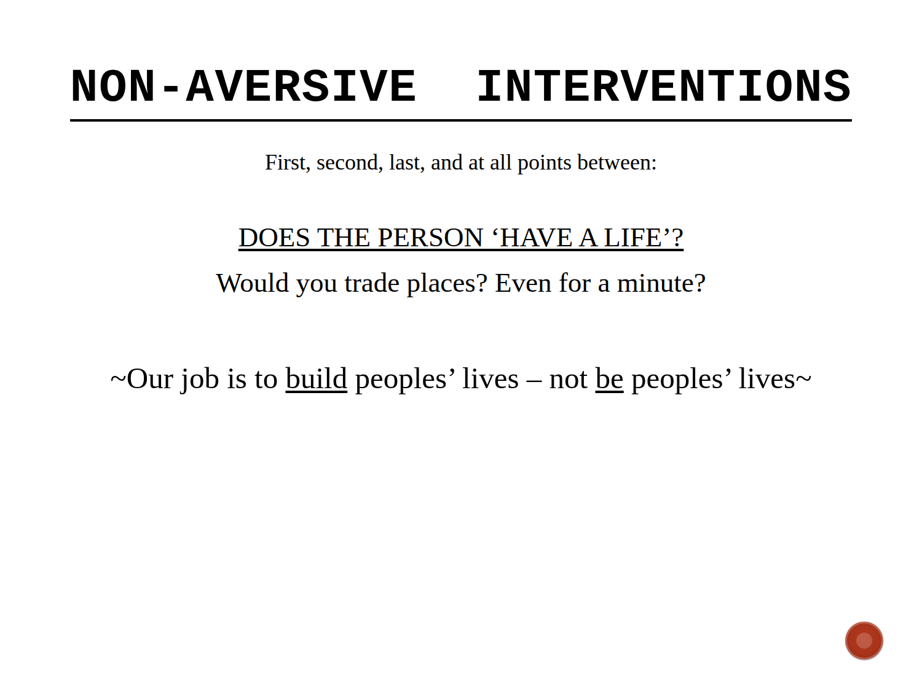Non-Aversive Interventions
First, second, last, and at all points between:
DOES THE PERSON ‘HAVE A LIFE’?
Would you trade places? Even for a minute?
~Our job is to build peoples’ lives – not be peoples’ lives~